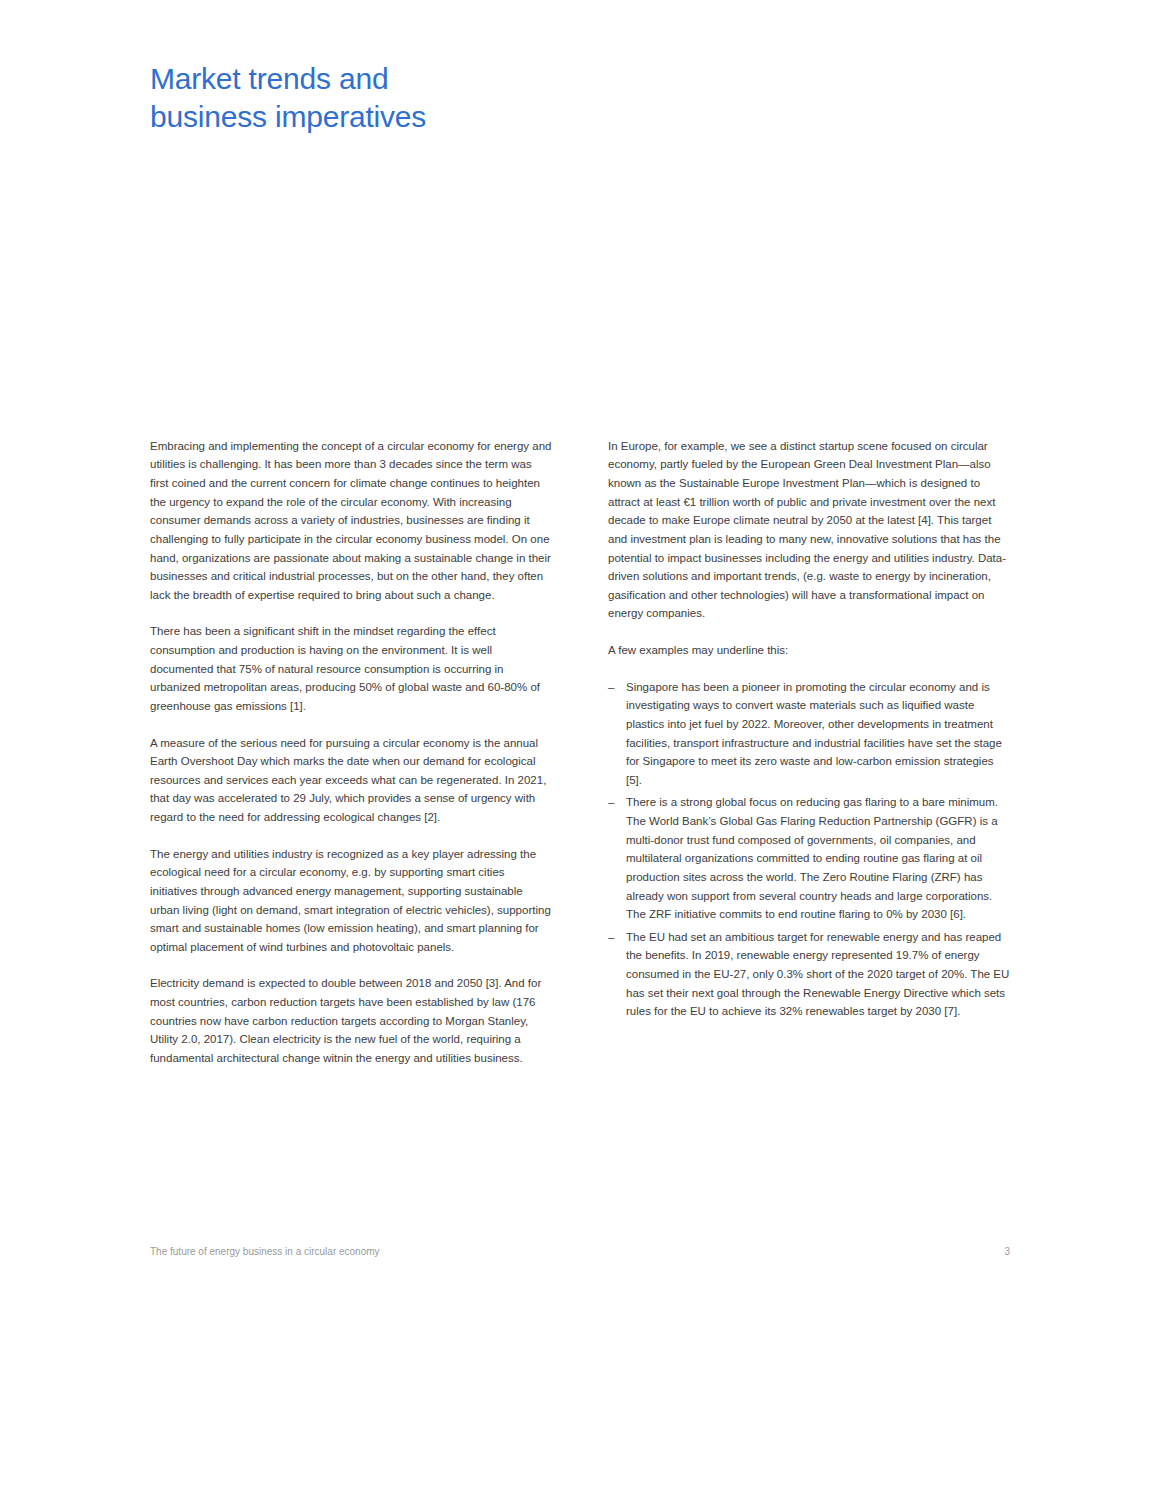Market trends and
business imperatives
Embracing and implementing the concept of a circular economy for energy and utilities is challenging. It has been more than 3 decades since the term was first coined and the current concern for climate change continues to heighten the urgency to expand the role of the circular economy. With increasing consumer demands across a variety of industries, businesses are finding it challenging to fully participate in the circular economy business model. On one hand, organizations are passionate about making a sustainable change in their businesses and critical industrial processes, but on the other hand, they often lack the breadth of expertise required to bring about such a change.
There has been a significant shift in the mindset regarding the effect consumption and production is having on the environment. It is well documented that 75% of natural resource consumption is occurring in urbanized metropolitan areas, producing 50% of global waste and 60-80% of greenhouse gas emissions [1].
A measure of the serious need for pursuing a circular economy is the annual Earth Overshoot Day which marks the date when our demand for ecological resources and services each year exceeds what can be regenerated. In 2021, that day was accelerated to 29 July, which provides a sense of urgency with regard to the need for addressing ecological changes [2].
The energy and utilities industry is recognized as a key player adressing the ecological need for a circular economy, e.g. by supporting smart cities initiatives through advanced energy management, supporting sustainable urban living (light on demand, smart integration of electric vehicles), supporting smart and sustainable homes (low emission heating), and smart planning for optimal placement of wind turbines and photovoltaic panels.
Electricity demand is expected to double between 2018 and 2050 [3]. And for most countries, carbon reduction targets have been established by law (176 countries now have carbon reduction targets according to Morgan Stanley, Utility 2.0, 2017). Clean electricity is the new fuel of the world, requiring a fundamental architectural change witnin the energy and utilities business.
In Europe, for example, we see a distinct startup scene focused on circular economy, partly fueled by the European Green Deal Investment Plan—also known as the Sustainable Europe Investment Plan—which is designed to attract at least €1 trillion worth of public and private investment over the next decade to make Europe climate neutral by 2050 at the latest [4]. This target and investment plan is leading to many new, innovative solutions that has the potential to impact businesses including the energy and utilities industry. Data-driven solutions and important trends, (e.g. waste to energy by incineration, gasification and other technologies) will have a transformational impact on energy companies.
A few examples may underline this:
Singapore has been a pioneer in promoting the circular economy and is investigating ways to convert waste materials such as liquified waste plastics into jet fuel by 2022. Moreover, other developments in treatment facilities, transport infrastructure and industrial facilities have set the stage for Singapore to meet its zero waste and low-carbon emission strategies [5].
There is a strong global focus on reducing gas flaring to a bare minimum. The World Bank’s Global Gas Flaring Reduction Partnership (GGFR) is a multi-donor trust fund composed of governments, oil companies, and multilateral organizations committed to ending routine gas flaring at oil production sites across the world. The Zero Routine Flaring (ZRF) has already won support from several country heads and large corporations. The ZRF initiative commits to end routine flaring to 0% by 2030 [6].
The EU had set an ambitious target for renewable energy and has reaped the benefits. In 2019, renewable energy represented 19.7% of energy consumed in the EU-27, only 0.3% short of the 2020 target of 20%. The EU has set their next goal through the Renewable Energy Directive which sets rules for the EU to achieve its 32% renewables target by 2030 [7].
The future of energy business in a circular economy 3